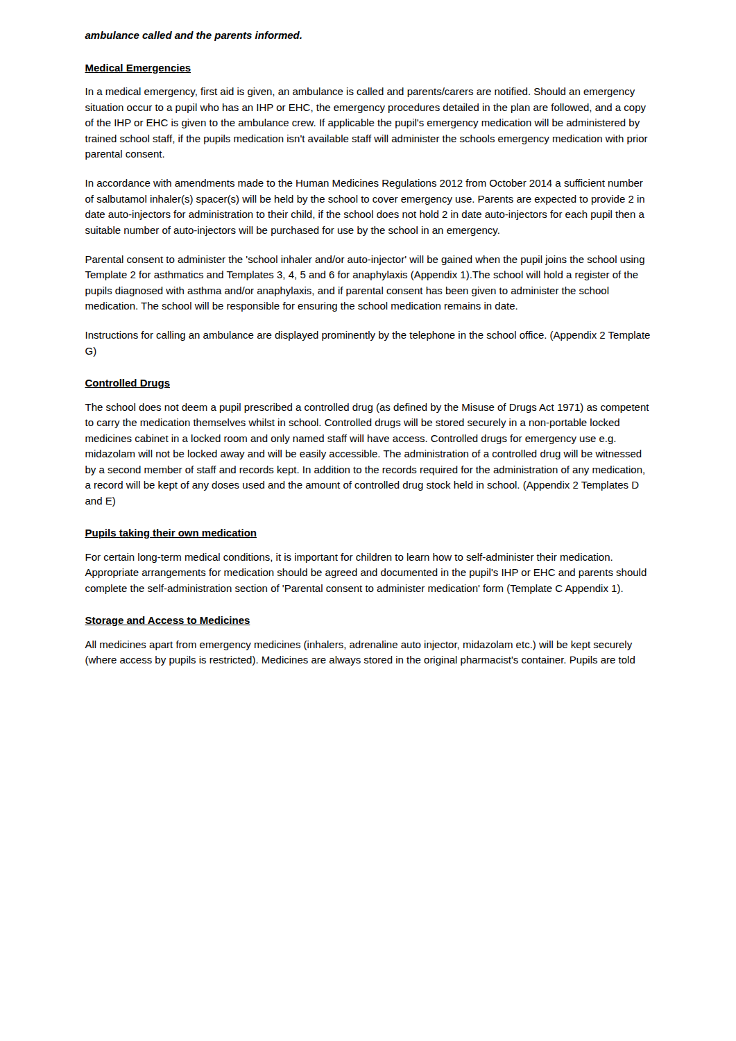ambulance called and the parents informed.
Medical Emergencies
In a medical emergency, first aid is given, an ambulance is called and parents/carers are notified. Should an emergency situation occur to a pupil who has an IHP or EHC, the emergency procedures detailed in the plan are followed, and a copy of the IHP or EHC is given to the ambulance crew. If applicable the pupil's emergency medication will be administered by trained school staff, if the pupils medication isn't available staff will administer the schools emergency medication with prior parental consent.
In accordance with amendments made to the Human Medicines Regulations 2012 from October 2014 a sufficient number of salbutamol inhaler(s) spacer(s) will be held by the school to cover emergency use. Parents are expected to provide 2 in date auto-injectors for administration to their child, if the school does not hold 2 in date auto-injectors for each pupil then a suitable number of auto-injectors will be purchased for use by the school in an emergency.
Parental consent to administer the 'school inhaler and/or auto-injector' will be gained when the pupil joins the school using Template 2 for asthmatics and Templates 3, 4, 5 and 6 for anaphylaxis (Appendix 1).The school will hold a register of the pupils diagnosed with asthma and/or anaphylaxis, and if parental consent has been given to administer the school medication. The school will be responsible for ensuring the school medication remains in date.
Instructions for calling an ambulance are displayed prominently by the telephone in the school office. (Appendix 2 Template G)
Controlled Drugs
The school does not deem a pupil prescribed a controlled drug (as defined by the Misuse of Drugs Act 1971) as competent to carry the medication themselves whilst in school. Controlled drugs will be stored securely in a non-portable locked medicines cabinet in a locked room and only named staff will have access. Controlled drugs for emergency use e.g. midazolam will not be locked away and will be easily accessible. The administration of a controlled drug will be witnessed by a second member of staff and records kept. In addition to the records required for the administration of any medication, a record will be kept of any doses used and the amount of controlled drug stock held in school. (Appendix 2 Templates D and E)
Pupils taking their own medication
For certain long-term medical conditions, it is important for children to learn how to self-administer their medication. Appropriate arrangements for medication should be agreed and documented in the pupil's IHP or EHC and parents should complete the self-administration section of 'Parental consent to administer medication' form (Template C Appendix 1).
Storage and Access to Medicines
All medicines apart from emergency medicines (inhalers, adrenaline auto injector, midazolam etc.) will be kept securely (where access by pupils is restricted). Medicines are always stored in the original pharmacist's container. Pupils are told